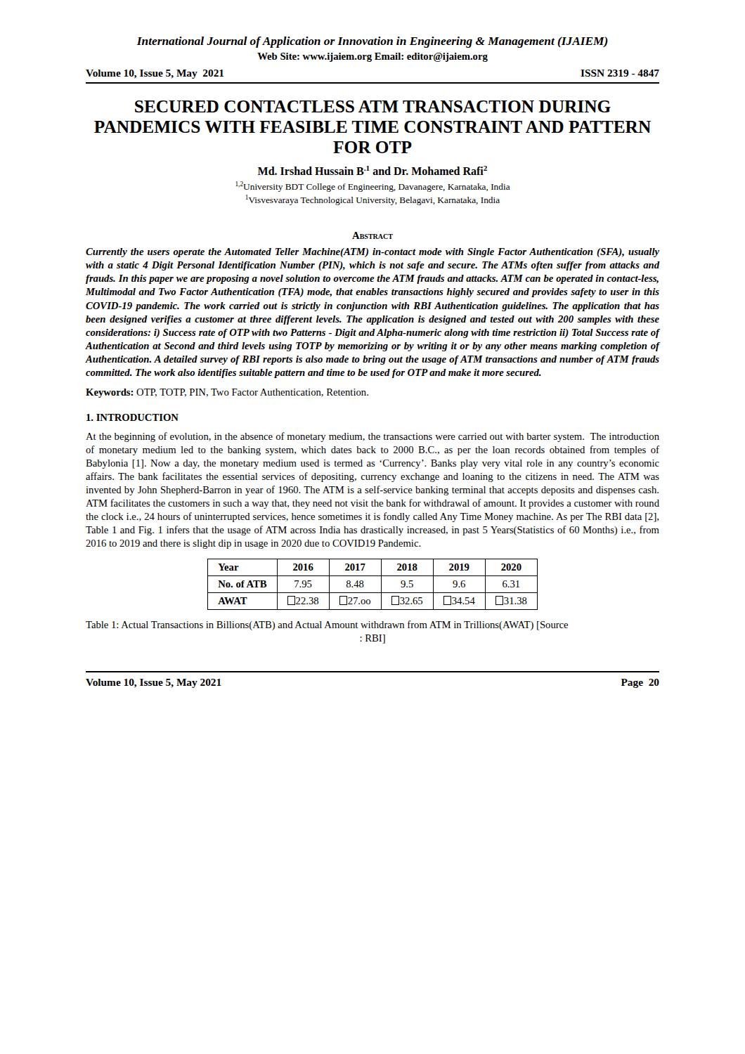International Journal of Application or Innovation in Engineering & Management (IJAIEM)
Web Site: www.ijaiem.org Email: editor@ijaiem.org
Volume 10, Issue 5, May 2021 ISSN 2319 - 4847
Secured Contactless ATM Transaction During Pandemics with Feasible Time Constraint and Pattern for OTP
Md. Irshad Hussain B.1 and Dr. Mohamed Rafi2
1,2University BDT College of Engineering, Davanagere, Karnataka, India
1Visvesvaraya Technological University, Belagavi, Karnataka, India
Abstract
Currently the users operate the Automated Teller Machine(ATM) in-contact mode with Single Factor Authentication (SFA), usually with a static 4 Digit Personal Identification Number (PIN), which is not safe and secure. The ATMs often suffer from attacks and frauds. In this paper we are proposing a novel solution to overcome the ATM frauds and attacks. ATM can be operated in contact-less, Multimodal and Two Factor Authentication (TFA) mode, that enables transactions highly secured and provides safety to user in this COVID-19 pandemic. The work carried out is strictly in conjunction with RBI Authentication guidelines. The application that has been designed verifies a customer at three different levels. The application is designed and tested out with 200 samples with these considerations: i) Success rate of OTP with two Patterns - Digit and Alpha-numeric along with time restriction ii) Total Success rate of Authentication at Second and third levels using TOTP by memorizing or by writing it or by any other means marking completion of Authentication. A detailed survey of RBI reports is also made to bring out the usage of ATM transactions and number of ATM frauds committed. The work also identifies suitable pattern and time to be used for OTP and make it more secured.
Keywords: OTP, TOTP, PIN, Two Factor Authentication, Retention.
1. INTRODUCTION
At the beginning of evolution, in the absence of monetary medium, the transactions were carried out with barter system. The introduction of monetary medium led to the banking system, which dates back to 2000 B.C., as per the loan records obtained from temples of Babylonia [1]. Now a day, the monetary medium used is termed as ‘Currency’. Banks play very vital role in any country’s economic affairs. The bank facilitates the essential services of depositing, currency exchange and loaning to the citizens in need. The ATM was invented by John Shepherd-Barron in year of 1960. The ATM is a self-service banking terminal that accepts deposits and dispenses cash. ATM facilitates the customers in such a way that, they need not visit the bank for withdrawal of amount. It provides a customer with round the clock i.e., 24 hours of uninterrupted services, hence sometimes it is fondly called Any Time Money machine. As per The RBI data [2], Table 1 and Fig. 1 infers that the usage of ATM across India has drastically increased, in past 5 Years(Statistics of 60 Months) i.e., from 2016 to 2019 and there is slight dip in usage in 2020 due to COVID19 Pandemic.
| Year | 2016 | 2017 | 2018 | 2019 | 2020 |
| --- | --- | --- | --- | --- | --- |
| No. of ATB | 7.95 | 8.48 | 9.5 | 9.6 | 6.31 |
| AWAT | 22.38 | 27.oo | 32.65 | 34.54 | 31.38 |
Table 1: Actual Transactions in Billions(ATB) and Actual Amount withdrawn from ATM in Trillions(AWAT) [Source : RBI]
Volume 10, Issue 5, May 2021 Page 20